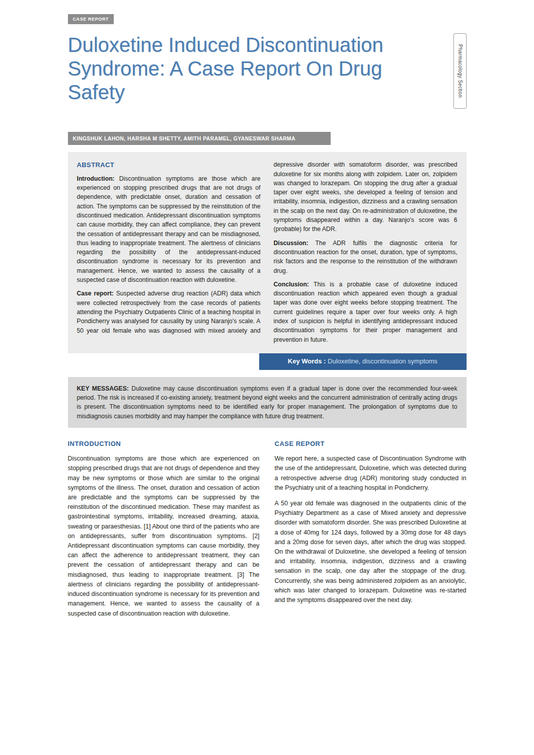Case Report
Duloxetine Induced Discontinuation Syndrome: A Case Report On Drug Safety
Pharmacology Section
Kingshuk Lahon, Harsha M Shetty, Amith Paramel, Gyaneswar Sharma
ABSTRACT
Introduction: Discontinuation symptoms are those which are experienced on stopping prescribed drugs that are not drugs of dependence, with predictable onset, duration and cessation of action. The symptoms can be suppressed by the reinstitution of the discontinued medication. Antidepressant discontinuation symptoms can cause morbidity, they can affect compliance, they can prevent the cessation of antidepressant therapy and can be misdiagnosed, thus leading to inappropriate treatment. The alertness of clinicians regarding the possibility of the antidepressant-induced discontinuation syndrome is necessary for its prevention and management. Hence, we wanted to assess the causality of a suspected case of discontinuation reaction with duloxetine.
Case report: Suspected adverse drug reaction (ADR) data which were collected retrospectively from the case records of patients attending the Psychiatry Outpatients Clinic of a teaching hospital in Pondicherry was analysed for causality by using Naranjo's scale. A 50 year old female who was diagnosed with mixed anxiety and depressive disorder with somatoform disorder, was prescribed duloxetine for six months along with zolpidem. Later on, zolpidem was changed to lorazepam. On stopping the drug after a gradual taper over eight weeks, she developed a feeling of tension and irritability, insomnia, indigestion, dizziness and a crawling sensation in the scalp on the next day. On re-administration of duloxetine, the symptoms disappeared within a day. Naranjo's score was 6 (probable) for the ADR.
Discussion: The ADR fulfils the diagnostic criteria for discontinuation reaction for the onset, duration, type of symptoms, risk factors and the response to the reinstitution of the withdrawn drug.
Conclusion: This is a probable case of duloxetine induced discontinuation reaction which appeared even though a gradual taper was done over eight weeks before stopping treatment. The current guidelines require a taper over four weeks only. A high index of suspicion is helpful in identifying antidepressant induced discontinuation symptoms for their proper management and prevention in future.
Key Words : Duloxetine, discontinuation symptoms
KEY MESSAGES: Duloxetine may cause discontinuation symptoms even if a gradual taper is done over the recommended four-week period. The risk is increased if co-existing anxiety, treatment beyond eight weeks and the concurrent administration of centrally acting drugs is present. The discontinuation symptoms need to be identified early for proper management. The prolongation of symptoms due to misdiagnosis causes morbidity and may hamper the compliance with future drug treatment.
Introduction
Discontinuation symptoms are those which are experienced on stopping prescribed drugs that are not drugs of dependence and they may be new symptoms or those which are similar to the original symptoms of the illness. The onset, duration and cessation of action are predictable and the symptoms can be suppressed by the reinstitution of the discontinued medication. These may manifest as gastrointestinal symptoms, irritability, increased dreaming, ataxia, sweating or paraesthesias. [1] About one third of the patients who are on antidepressants, suffer from discontinuation symptoms. [2] Antidepressant discontinuation symptoms can cause morbidity, they can affect the adherence to antidepressant treatment, they can prevent the cessation of antidepressant therapy and can be misdiagnosed, thus leading to inappropriate treatment. [3] The alertness of clinicians regarding the possibility of antidepressant-induced discontinuation syndrome is necessary for its prevention and management. Hence, we wanted to assess the causality of a suspected case of discontinuation reaction with duloxetine.
Case Report
We report here, a suspected case of Discontinuation Syndrome with the use of the antidepressant, Duloxetine, which was detected during a retrospective adverse drug (ADR) monitoring study conducted in the Psychiatry unit of a teaching hospital in Pondicherry.
A 50 year old female was diagnosed in the outpatients clinic of the Psychiatry Department as a case of Mixed anxiety and depressive disorder with somatoform disorder. She was prescribed Duloxetine at a dose of 40mg for 124 days, followed by a 30mg dose for 48 days and a 20mg dose for seven days, after which the drug was stopped. On the withdrawal of Duloxetine, she developed a feeling of tension and irritability, insomnia, indigestion, dizziness and a crawling sensation in the scalp, one day after the stoppage of the drug. Concurrently, she was being administered zolpidem as an anxiolytic, which was later changed to lorazepam. Duloxetine was re-started and the symptoms disappeared over the next day.